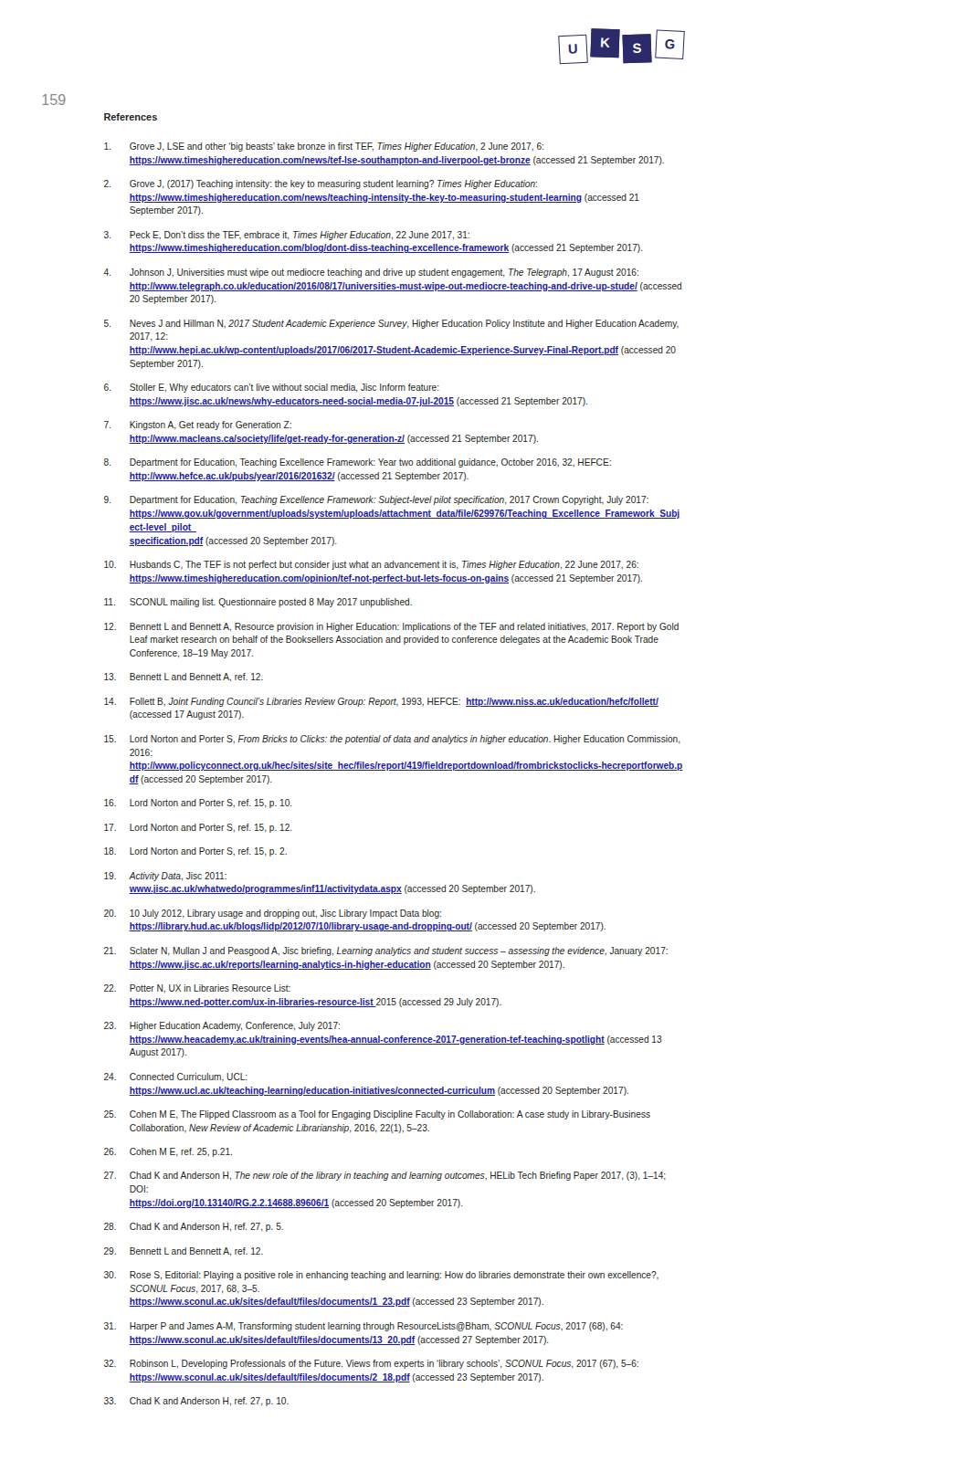U
K
S
G
159
References
Grove J, LSE and other ‘big beasts’ take bronze in first TEF, Times Higher Education, 2 June 2017, 6:
https://www.timeshighereducation.com/news/tef-lse-southampton-and-liverpool-get-bronze (accessed 21 September 2017).
Grove J, (2017) Teaching intensity: the key to measuring student learning? Times Higher Education:
https://www.timeshighereducation.com/news/teaching-intensity-the-key-to-measuring-student-learning (accessed 21 September 2017).
Peck E, Don’t diss the TEF, embrace it, Times Higher Education, 22 June 2017, 31:
https://www.timeshighereducation.com/blog/dont-diss-teaching-excellence-framework (accessed 21 September 2017).
Johnson J, Universities must wipe out mediocre teaching and drive up student engagement, The Telegraph, 17 August 2016:
http://www.telegraph.co.uk/education/2016/08/17/universities-must-wipe-out-mediocre-teaching-and-drive-up-stude/ (accessed 20 September 2017).
Neves J and Hillman N, 2017 Student Academic Experience Survey, Higher Education Policy Institute and Higher Education Academy, 2017, 12:
http://www.hepi.ac.uk/wp-content/uploads/2017/06/2017-Student-Academic-Experience-Survey-Final-Report.pdf (accessed 20 September 2017).
Stoller E, Why educators can’t live without social media, Jisc Inform feature:
https://www.jisc.ac.uk/news/why-educators-need-social-media-07-jul-2015 (accessed 21 September 2017).
Kingston A, Get ready for Generation Z:
http://www.macleans.ca/society/life/get-ready-for-generation-z/ (accessed 21 September 2017).
Department for Education, Teaching Excellence Framework: Year two additional guidance, October 2016, 32, HEFCE:
http://www.hefce.ac.uk/pubs/year/2016/201632/ (accessed 21 September 2017).
Department for Education, Teaching Excellence Framework: Subject-level pilot specification, 2017 Crown Copyright, July 2017:
https://www.gov.uk/government/uploads/system/uploads/attachment_data/file/629976/Teaching_Excellence_Framework_Subject-level_pilot_
specification.pdf (accessed 20 September 2017).
Husbands C, The TEF is not perfect but consider just what an advancement it is, Times Higher Education, 22 June 2017, 26:
https://www.timeshighereducation.com/opinion/tef-not-perfect-but-lets-focus-on-gains (accessed 21 September 2017).
SCONUL mailing list. Questionnaire posted 8 May 2017 unpublished.
Bennett L and Bennett A, Resource provision in Higher Education: Implications of the TEF and related initiatives, 2017. Report by Gold Leaf market research on behalf of the Booksellers Association and provided to conference delegates at the Academic Book Trade Conference, 18–19 May 2017.
Bennett L and Bennett A, ref. 12.
Follett B, Joint Funding Council’s Libraries Review Group: Report, 1993, HEFCE: http://www.niss.ac.uk/education/hefc/follett/ (accessed 17 August 2017).
Lord Norton and Porter S, From Bricks to Clicks: the potential of data and analytics in higher education. Higher Education Commission, 2016:
http://www.policyconnect.org.uk/hec/sites/site_hec/files/report/419/fieldreportdownload/frombrickstoclicks-hecreportforweb.pdf (accessed 20 September 2017).
Lord Norton and Porter S, ref. 15, p. 10.
Lord Norton and Porter S, ref. 15, p. 12.
Lord Norton and Porter S, ref. 15, p. 2.
Activity Data, Jisc 2011:
www.jisc.ac.uk/whatwedo/programmes/inf11/activitydata.aspx (accessed 20 September 2017).
10 July 2012, Library usage and dropping out, Jisc Library Impact Data blog:
https://library.hud.ac.uk/blogs/lidp/2012/07/10/library-usage-and-dropping-out/ (accessed 20 September 2017).
Sclater N, Mullan J and Peasgood A, Jisc briefing, Learning analytics and student success – assessing the evidence, January 2017:
https://www.jisc.ac.uk/reports/learning-analytics-in-higher-education (accessed 20 September 2017).
Potter N, UX in Libraries Resource List:
https://www.ned-potter.com/ux-in-libraries-resource-list 2015 (accessed 29 July 2017).
Higher Education Academy, Conference, July 2017:
https://www.heacademy.ac.uk/training-events/hea-annual-conference-2017-generation-tef-teaching-spotlight (accessed 13 August 2017).
Connected Curriculum, UCL:
https://www.ucl.ac.uk/teaching-learning/education-initiatives/connected-curriculum (accessed 20 September 2017).
Cohen M E, The Flipped Classroom as a Tool for Engaging Discipline Faculty in Collaboration: A case study in Library-Business Collaboration, New Review of Academic Librarianship, 2016, 22(1), 5–23.
Cohen M E, ref. 25, p.21.
Chad K and Anderson H, The new role of the library in teaching and learning outcomes, HELib Tech Briefing Paper 2017, (3), 1–14; DOI:
https://doi.org/10.13140/RG.2.2.14688.89606/1 (accessed 20 September 2017).
Chad K and Anderson H, ref. 27, p. 5.
Bennett L and Bennett A, ref. 12.
Rose S, Editorial: Playing a positive role in enhancing teaching and learning: How do libraries demonstrate their own excellence?, SCONUL Focus, 2017, 68, 3–5.
https://www.sconul.ac.uk/sites/default/files/documents/1_23.pdf (accessed 23 September 2017).
Harper P and James A-M, Transforming student learning through ResourceLists@Bham, SCONUL Focus, 2017 (68), 64:
https://www.sconul.ac.uk/sites/default/files/documents/13_20.pdf (accessed 27 September 2017).
Robinson L, Developing Professionals of the Future. Views from experts in ‘library schools’, SCONUL Focus, 2017 (67), 5–6:
https://www.sconul.ac.uk/sites/default/files/documents/2_18.pdf (accessed 23 September 2017).
Chad K and Anderson H, ref. 27, p. 10.